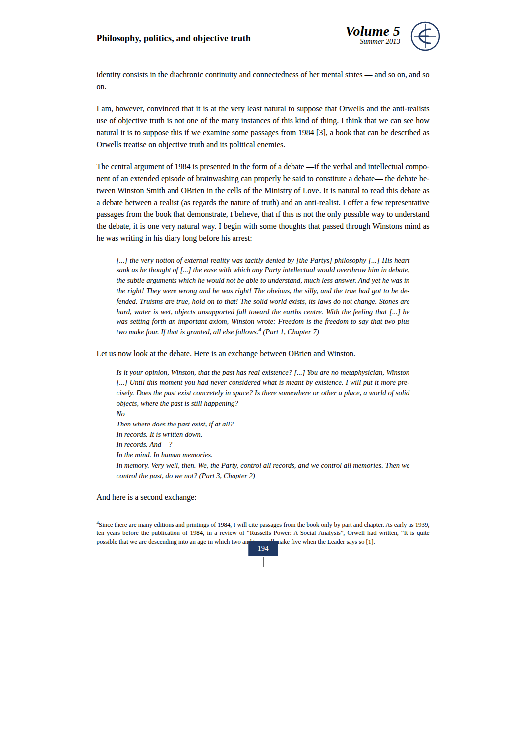Philosophy, politics, and objective truth
Volume 5
Summer 2013
identity consists in the diachronic continuity and connectedness of her mental states — and so on, and so on.
I am, however, convinced that it is at the very least natural to suppose that Orwells and the anti-realists use of objective truth is not one of the many instances of this kind of thing. I think that we can see how natural it is to suppose this if we examine some passages from 1984 [3], a book that can be described as Orwells treatise on objective truth and its political enemies.
The central argument of 1984 is presented in the form of a debate —if the verbal and intellectual component of an extended episode of brainwashing can properly be said to constitute a debate— the debate between Winston Smith and OBrien in the cells of the Ministry of Love. It is natural to read this debate as a debate between a realist (as regards the nature of truth) and an anti-realist. I offer a few representative passages from the book that demonstrate, I believe, that if this is not the only possible way to understand the debate, it is one very natural way. I begin with some thoughts that passed through Winstons mind as he was writing in his diary long before his arrest:
[...] the very notion of external reality was tacitly denied by [the Partys] philosophy [...] His heart sank as he thought of [...] the ease with which any Party intellectual would overthrow him in debate, the subtle arguments which he would not be able to understand, much less answer. And yet he was in the right! They were wrong and he was right! The obvious, the silly, and the true had got to be defended. Truisms are true, hold on to that! The solid world exists, its laws do not change. Stones are hard, water is wet, objects unsupported fall toward the earths centre. With the feeling that [...] he was setting forth an important axiom, Winston wrote: Freedom is the freedom to say that two plus two make four. If that is granted, all else follows.4 (Part 1, Chapter 7)
Let us now look at the debate. Here is an exchange between OBrien and Winston.
Is it your opinion, Winston, that the past has real existence? [...] You are no metaphysician, Winston [...] Until this moment you had never considered what is meant by existence. I will put it more precisely. Does the past exist concretely in space? Is there somewhere or other a place, a world of solid objects, where the past is still happening? No Then where does the past exist, if at all? In records. It is written down. In records. And – ? In the mind. In human memories. In memory. Very well, then. We, the Party, control all records, and we control all memories. Then we control the past, do we not? (Part 3, Chapter 2)
And here is a second exchange:
4Since there are many editions and printings of 1984, I will cite passages from the book only by part and chapter. As early as 1939, ten years before the publication of 1984, in a review of “Russells Power: A Social Analysis”, Orwell had written, “It is quite possible that we are descending into an age in which two and two will make five when the Leader says so [1].
194